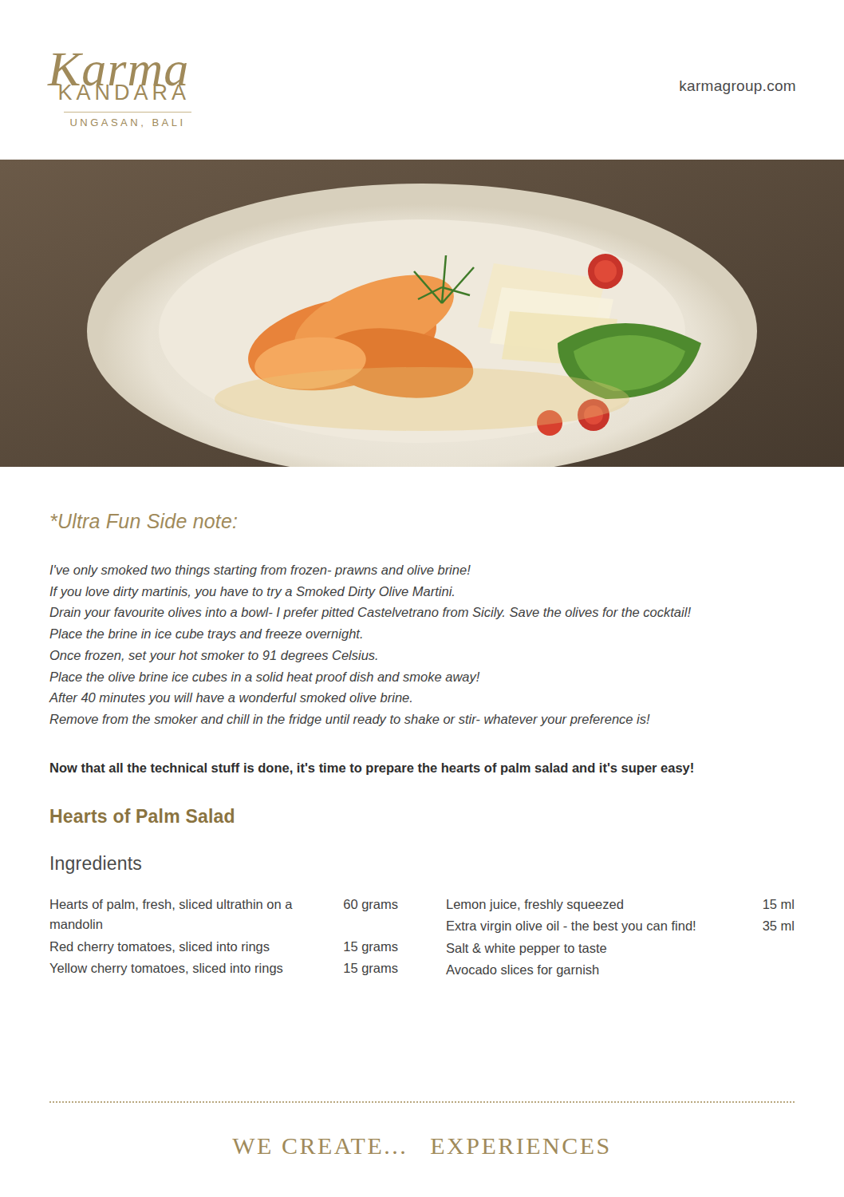Karma KANDARA UNGASAN, BALI
karmagroup.com
*Ultra Fun Side note:
I've only smoked two things starting from frozen- prawns and olive brine!
If you love dirty martinis, you have to try a Smoked Dirty Olive Martini.
Drain your favourite olives into a bowl- I prefer pitted Castelvetrano from Sicily. Save the olives for the cocktail!
Place the brine in ice cube trays and freeze overnight.
Once frozen, set your hot smoker to 91 degrees Celsius.
Place the olive brine ice cubes in a solid heat proof dish and smoke away!
After 40 minutes you will have a wonderful smoked olive brine.
Remove from the smoker and chill in the fridge until ready to shake or stir- whatever your preference is!
Now that all the technical stuff is done, it's time to prepare the hearts of palm salad and it's super easy!
Hearts of Palm Salad
Ingredients
Hearts of palm, fresh, sliced ultrathin on a mandolin 60 grams
Red cherry tomatoes, sliced into rings 15 grams
Yellow cherry tomatoes, sliced into rings 15 grams
Lemon juice, freshly squeezed 15 ml
Extra virgin olive oil - the best you can find! 35 ml
Salt & white pepper to taste
Avocado slices for garnish
WE CREATE... EXPERIENCES